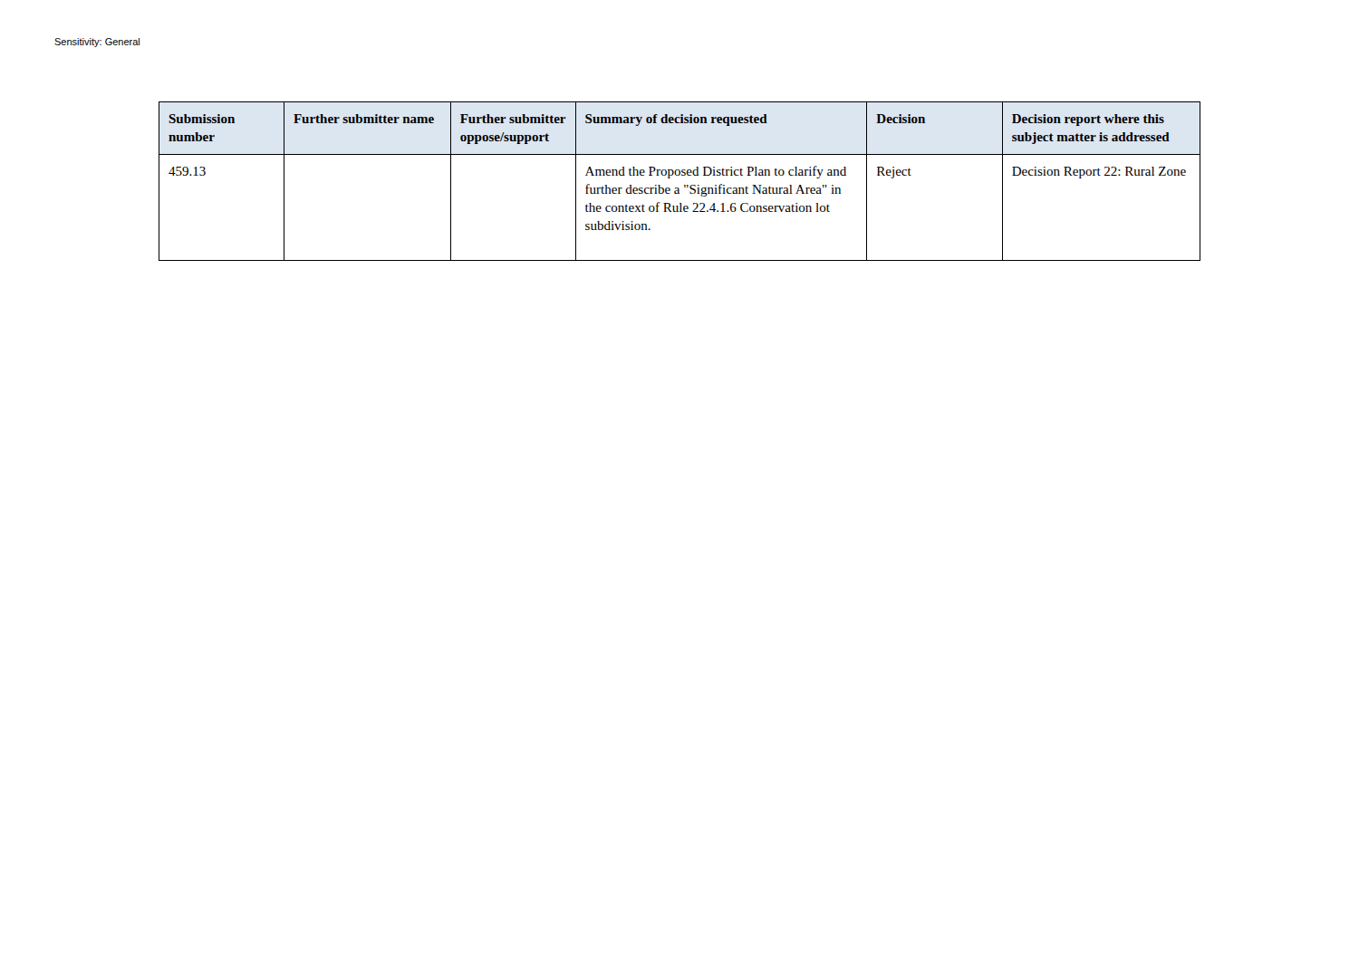Sensitivity: General
| Submission number | Further submitter name | Further submitter oppose/support | Summary of decision requested | Decision | Decision report where this subject matter is addressed |
| --- | --- | --- | --- | --- | --- |
| 459.13 | | | Amend the Proposed District Plan to clarify and further describe a "Significant Natural Area" in the context of Rule 22.4.1.6 Conservation lot subdivision. | Reject | Decision Report 22: Rural Zone |